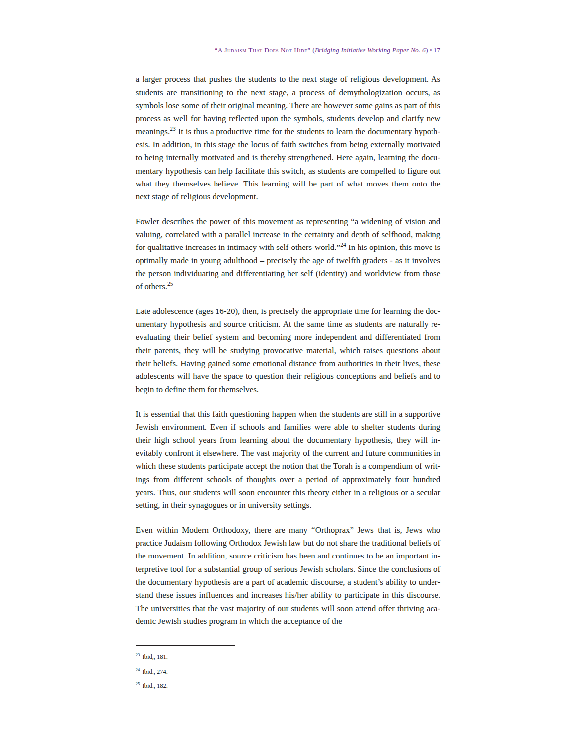“A Judaism That Does Not Hide” (Bridging Initiative Working Paper No. 6) • 17
a larger process that pushes the students to the next stage of religious development. As students are transitioning to the next stage, a process of demythologization occurs, as symbols lose some of their original meaning. There are however some gains as part of this process as well for having reflected upon the symbols, students develop and clarify new meanings.23 It is thus a productive time for the students to learn the documentary hypothesis. In addition, in this stage the locus of faith switches from being externally motivated to being internally motivated and is thereby strengthened. Here again, learning the documentary hypothesis can help facilitate this switch, as students are compelled to figure out what they themselves believe. This learning will be part of what moves them onto the next stage of religious development.
Fowler describes the power of this movement as representing “a widening of vision and valuing, correlated with a parallel increase in the certainty and depth of selfhood, making for qualitative increases in intimacy with self-others-world.”24 In his opinion, this move is optimally made in young adulthood – precisely the age of twelfth graders - as it involves the person individuating and differentiating her self (identity) and worldview from those of others.25
Late adolescence (ages 16-20), then, is precisely the appropriate time for learning the documentary hypothesis and source criticism. At the same time as students are naturally re-evaluating their belief system and becoming more independent and differentiated from their parents, they will be studying provocative material, which raises questions about their beliefs. Having gained some emotional distance from authorities in their lives, these adolescents will have the space to question their religious conceptions and beliefs and to begin to define them for themselves.
It is essential that this faith questioning happen when the students are still in a supportive Jewish environment. Even if schools and families were able to shelter students during their high school years from learning about the documentary hypothesis, they will inevitably confront it elsewhere. The vast majority of the current and future communities in which these students participate accept the notion that the Torah is a compendium of writings from different schools of thoughts over a period of approximately four hundred years. Thus, our students will soon encounter this theory either in a religious or a secular setting, in their synagogues or in university settings.
Even within Modern Orthodoxy, there are many “Orthoprax” Jews–that is, Jews who practice Judaism following Orthodox Jewish law but do not share the traditional beliefs of the movement. In addition, source criticism has been and continues to be an important interpretive tool for a substantial group of serious Jewish scholars. Since the conclusions of the documentary hypothesis are a part of academic discourse, a student’s ability to understand these issues influences and increases his/her ability to participate in this discourse. The universities that the vast majority of our students will soon attend offer thriving academic Jewish studies program in which the acceptance of the
23 Ibid,, 181.
24 Ibid., 274.
25 Ibid., 182.